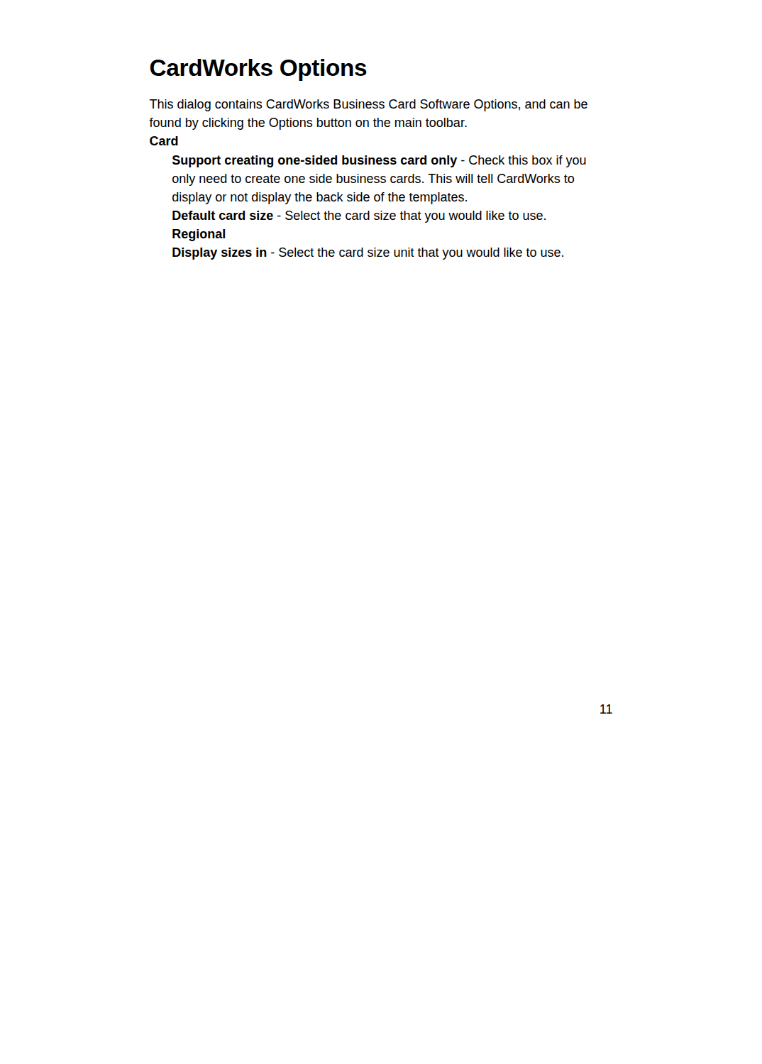CardWorks Options
This dialog contains CardWorks Business Card Software Options, and can be found by clicking the Options button on the main toolbar.
Card
Support creating one-sided business card only - Check this box if you only need to create one side business cards. This will tell CardWorks to display or not display the back side of the templates.
Default card size - Select the card size that you would like to use.
Regional
Display sizes in - Select the card size unit that you would like to use.
11